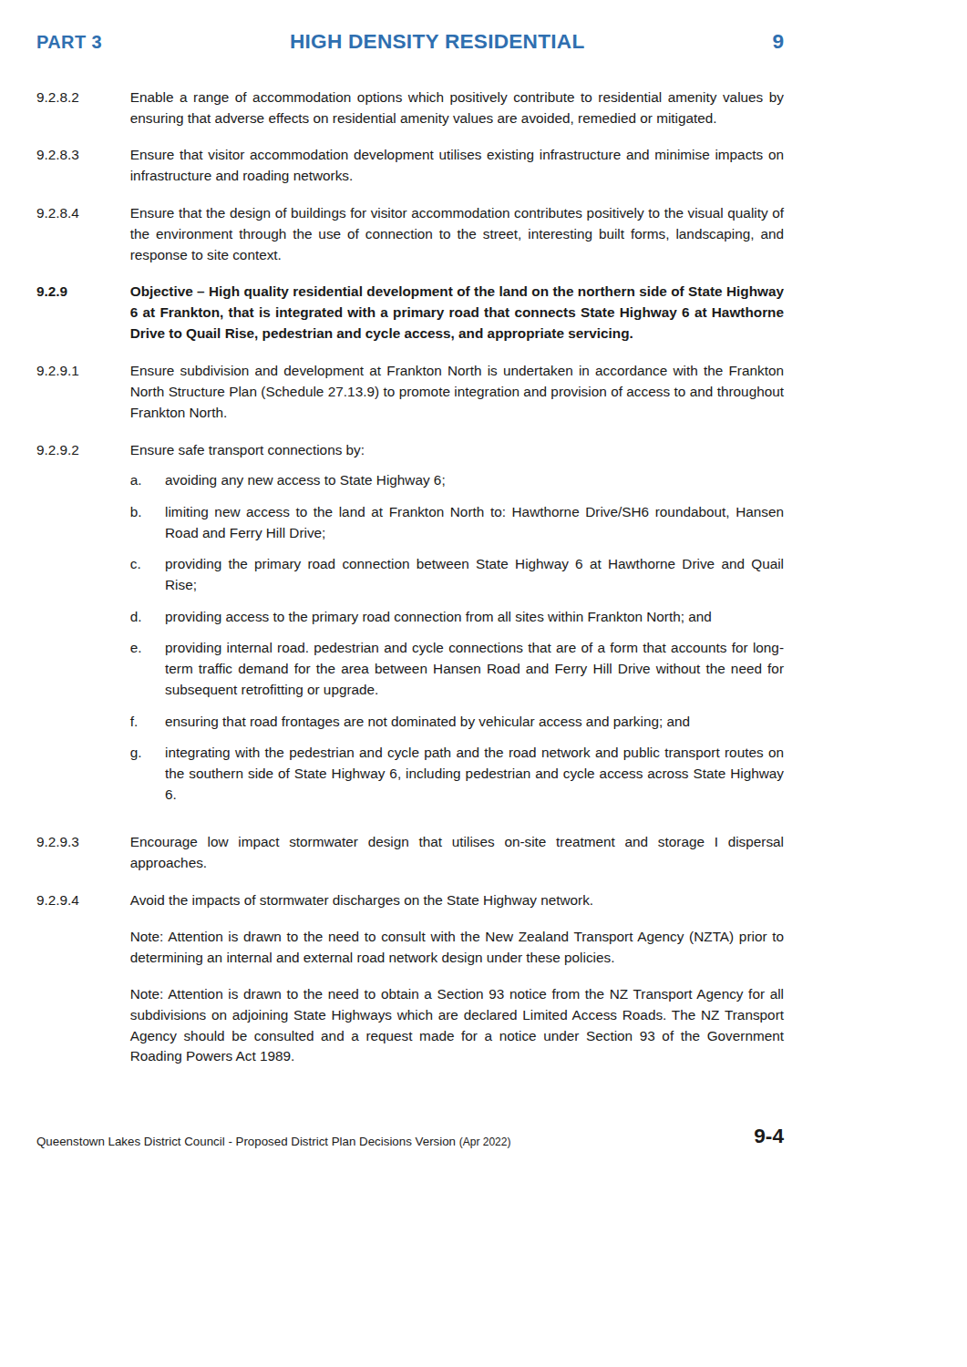PART 3
HIGH DENSITY RESIDENTIAL
9
9.2.8.2
Enable a range of accommodation options which positively contribute to residential amenity values by ensuring that adverse effects on residential amenity values are avoided, remedied or mitigated.
9.2.8.3
Ensure that visitor accommodation development utilises existing infrastructure and minimise impacts on infrastructure and roading networks.
9.2.8.4
Ensure that the design of buildings for visitor accommodation contributes positively to the visual quality of the environment through the use of connection to the street, interesting built forms, landscaping, and response to site context.
9.2.9
Objective – High quality residential development of the land on the northern side of State Highway 6 at Frankton, that is integrated with a primary road that connects State Highway 6 at Hawthorne Drive to Quail Rise, pedestrian and cycle access, and appropriate servicing.
9.2.9.1
Ensure subdivision and development at Frankton North is undertaken in accordance with the Frankton North Structure Plan (Schedule 27.13.9) to promote integration and provision of access to and throughout Frankton North.
9.2.9.2
Ensure safe transport connections by:
avoiding any new access to State Highway 6;
limiting new access to the land at Frankton North to: Hawthorne Drive/SH6 roundabout, Hansen Road and Ferry Hill Drive;
providing the primary road connection between State Highway 6 at Hawthorne Drive and Quail Rise;
providing access to the primary road connection from all sites within Frankton North; and
providing internal road. pedestrian and cycle connections that are of a form that accounts for long-term traffic demand for the area between Hansen Road and Ferry Hill Drive without the need for subsequent retrofitting or upgrade.
ensuring that road frontages are not dominated by vehicular access and parking; and
integrating with the pedestrian and cycle path and the road network and public transport routes on the southern side of State Highway 6, including pedestrian and cycle access across State Highway 6.
9.2.9.3
Encourage low impact stormwater design that utilises on-site treatment and storage I dispersal approaches.
9.2.9.4
Avoid the impacts of stormwater discharges on the State Highway network.
Note: Attention is drawn to the need to consult with the New Zealand Transport Agency (NZTA) prior to determining an internal and external road network design under these policies.
Note: Attention is drawn to the need to obtain a Section 93 notice from the NZ Transport Agency for all subdivisions on adjoining State Highways which are declared Limited Access Roads. The NZ Transport Agency should be consulted and a request made for a notice under Section 93 of the Government Roading Powers Act 1989.
Queenstown Lakes District Council - Proposed District Plan Decisions Version (Apr 2022)
9-4